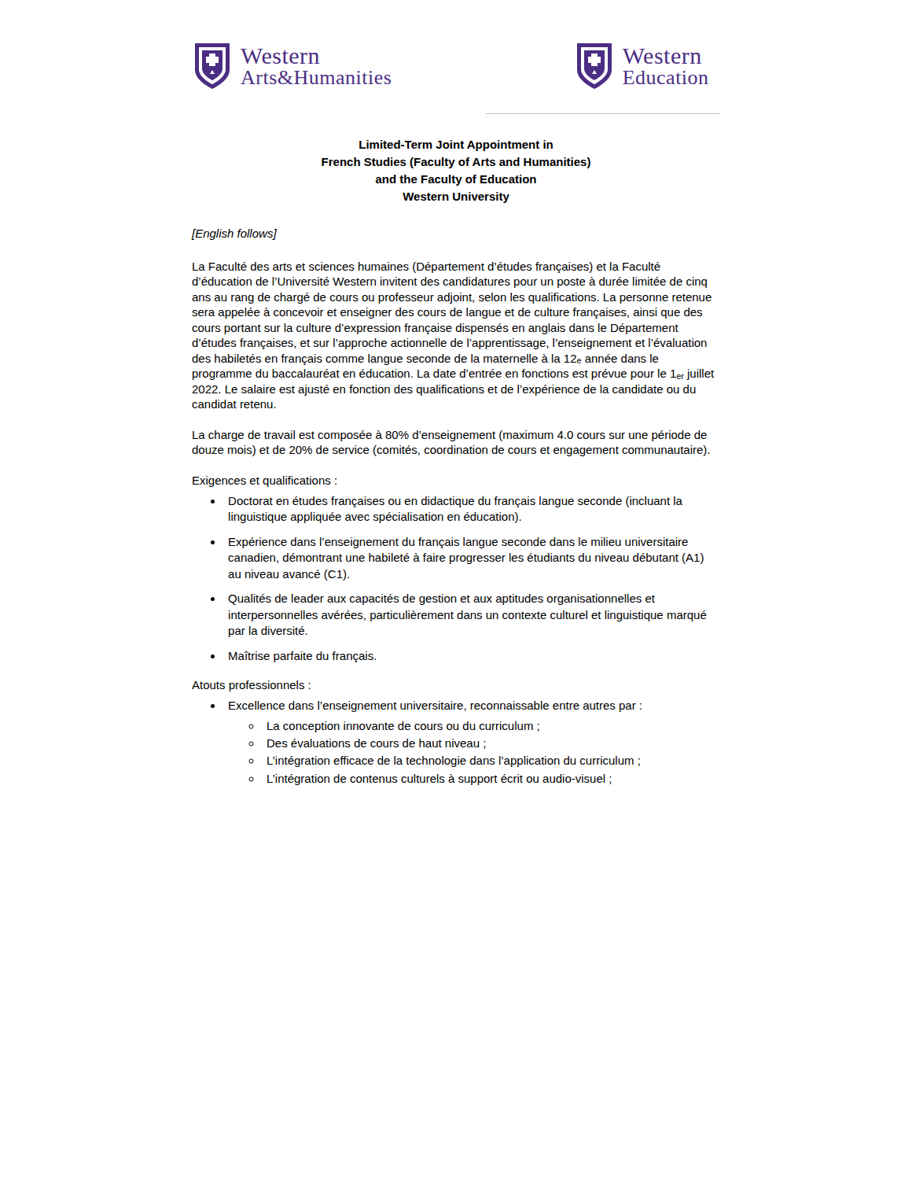Western
Arts&Humanities
Western
Education
Limited-Term Joint Appointment in French Studies (Faculty of Arts and Humanities) and the Faculty of Education Western University
[English follows]
La Faculté des arts et sciences humaines (Département d’études françaises) et la Faculté d’éducation de l’Université Western invitent des candidatures pour un poste à durée limitée de cinq ans au rang de chargé de cours ou professeur adjoint, selon les qualifications. La personne retenue sera appelée à concevoir et enseigner des cours de langue et de culture françaises, ainsi que des cours portant sur la culture d’expression française dispensés en anglais dans le Département d’études françaises, et sur l’approche actionnelle de l’apprentissage, l’enseignement et l’évaluation des habiletés en français comme langue seconde de la maternelle à la 12e année dans le programme du baccalauréat en éducation. La date d’entrée en fonctions est prévue pour le 1er juillet 2022. Le salaire est ajusté en fonction des qualifications et de l’expérience de la candidate ou du candidat retenu.
La charge de travail est composée à 80% d’enseignement (maximum 4.0 cours sur une période de douze mois) et de 20% de service (comités, coordination de cours et engagement communautaire).
Exigences et qualifications :
Doctorat en études françaises ou en didactique du français langue seconde (incluant la linguistique appliquée avec spécialisation en éducation).
Expérience dans l’enseignement du français langue seconde dans le milieu universitaire canadien, démontrant une habileté à faire progresser les étudiants du niveau débutant (A1) au niveau avancé (C1).
Qualités de leader aux capacités de gestion et aux aptitudes organisationnelles et interpersonnelles avérées, particulièrement dans un contexte culturel et linguistique marqué par la diversité.
Maîtrise parfaite du français.
Atouts professionnels :
Excellence dans l’enseignement universitaire, reconnaissable entre autres par :
La conception innovante de cours ou du curriculum ;
Des évaluations de cours de haut niveau ;
L’intégration efficace de la technologie dans l’application du curriculum ;
L’intégration de contenus culturels à support écrit ou audio-visuel ;